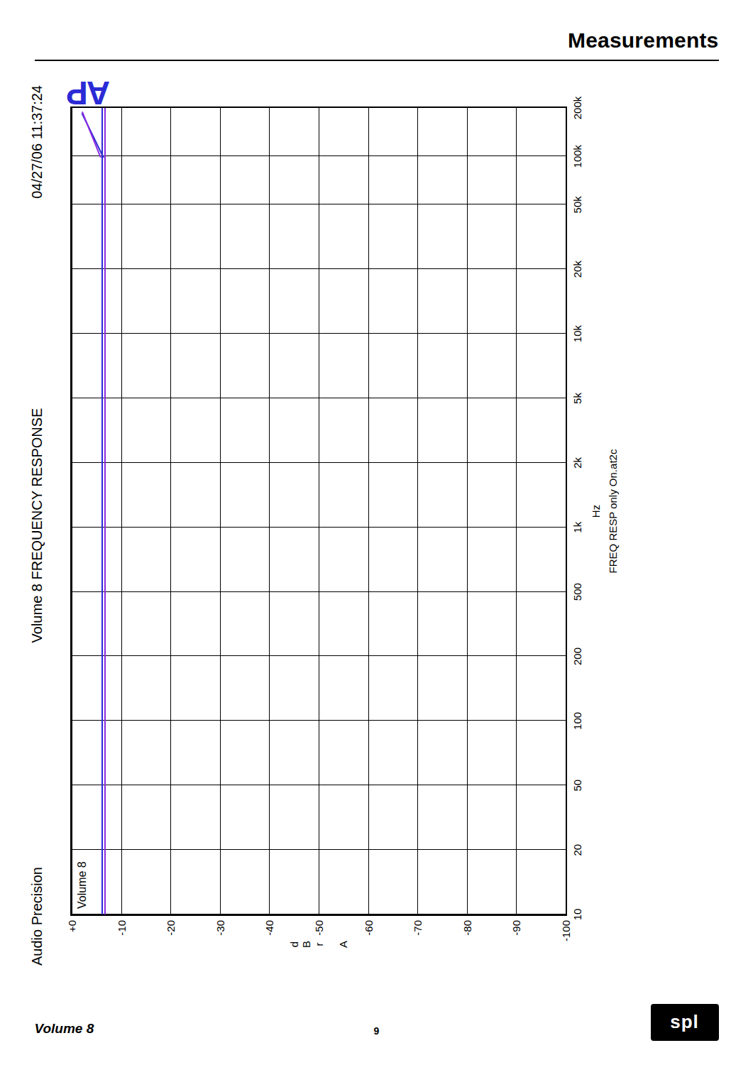Measurements
Audio Precision
Volume 8 FREQUENCY RESPONSE
04/27/06 11:37:24
AP
Volume 8
d
B
r
A
+0
-10
-20
-30
-40
-50
-60
-70
-80
-90
-100
10
20
50
100
200
500
1k
2k
5k
10k
20k
50k
100k
200k
Hz
FREQ RESP only On.at2c
Volume 8
9
spl